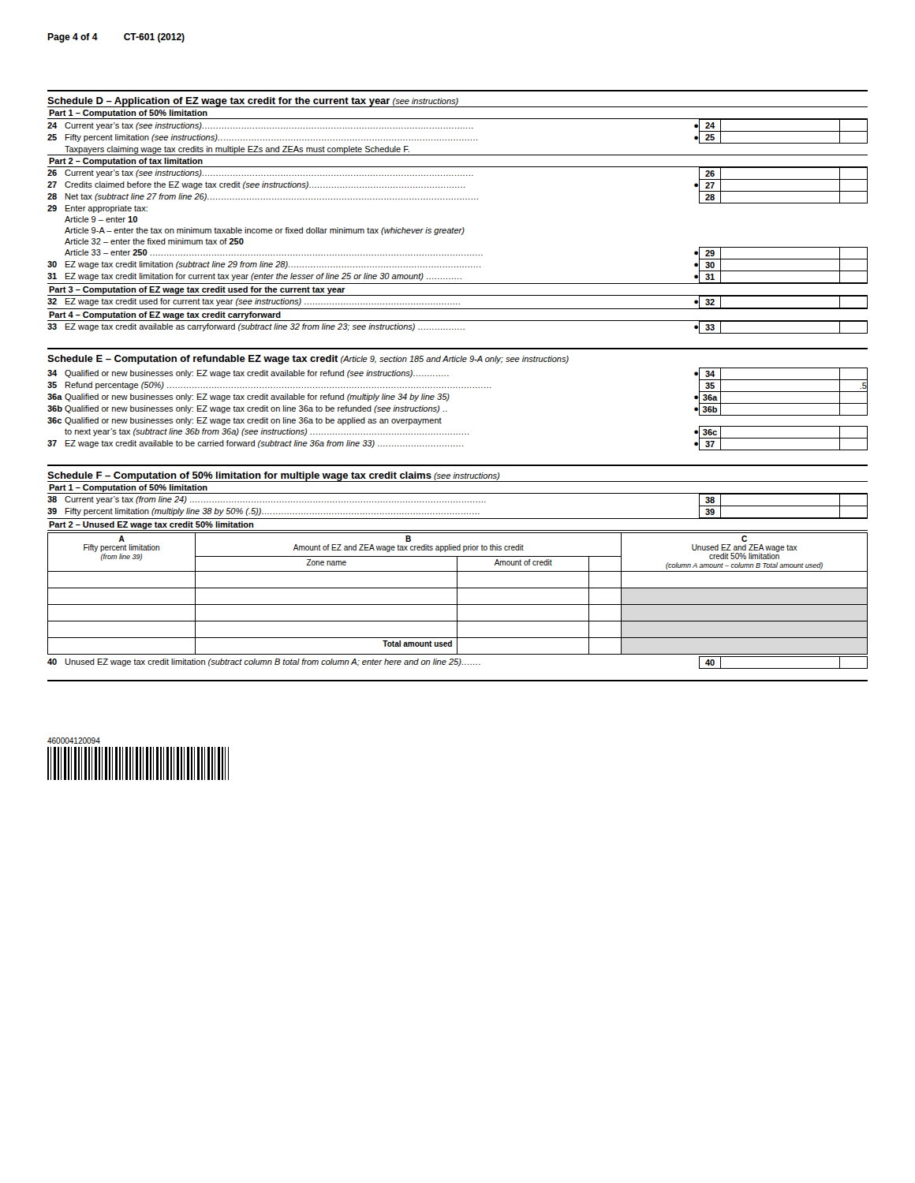Page 4 of 4 CT-601 (2012)
Schedule D – Application of EZ wage tax credit for the current tax year
(see instructions)
Part 1 – Computation of 50% limitation
| 24 | Current year’s tax (see instructions) ................................................................................................. | ● | 24 | | |
| 25 | Fifty percent limitation (see instructions) ............................................................................................. | ● | 25 | | |
| | Taxpayers claiming wage tax credits in multiple EZs and ZEAs must complete Schedule F. | | |
Part 2 – Computation of tax limitation
| 26 | Current year’s tax (see instructions) ................................................................................................. | | 26 | | |
| 27 | Credits claimed before the EZ wage tax credit (see instructions) ........................................................ | ● | 27 | | |
| 28 | Net tax (subtract line 27 from line 26) ................................................................................................. | | 28 | | |
| 29 | Enter appropriate tax: | | |
| | Article 9 – enter 10 | | |
| | Article 9-A – enter the tax on minimum taxable income or fixed dollar minimum tax (whichever is greater) | | |
| | Article 32 – enter the fixed minimum tax of 250 | | |
| | Article 33 – enter 250 ....................................................................................................................... | ● | 29 | | |
| 30 | EZ wage tax credit limitation (subtract line 29 from line 28) ..................................................................... | ● | 30 | | |
| 31 | EZ wage tax credit limitation for current tax year (enter the lesser of line 25 or line 30 amount) ............. | ● | 31 | | |
Part 3 – Computation of EZ wage tax credit used for the current tax year
| 32 | EZ wage tax credit used for current tax year (see instructions) ........................................................ | ● | 32 | | |
Part 4 – Computation of EZ wage tax credit carryforward
| 33 | EZ wage tax credit available as carryforward (subtract line 32 from line 23; see instructions) ................. | ● | 33 | | |
Schedule E – Computation of refundable EZ wage tax credit
(Article 9, section 185 and Article 9-A only; see instructions)
| 34 | Qualified or new businesses only: EZ wage tax credit available for refund (see instructions) ............. | ● | 34 | | |
| 35 | Refund percentage (50%) .................................................................................................................... | | 35 | | .5 |
| 36a | Qualified or new businesses only: EZ wage tax credit available for refund (multiply line 34 by line 35) | ● | 36a | | |
| 36b | Qualified or new businesses only: EZ wage tax credit on line 36a to be refunded (see instructions) .. | ● | 36b | | |
| 36c | Qualified or new businesses only: EZ wage tax credit on line 36a to be applied as an overpayment | | |
| | to next year’s tax (subtract line 36b from 36a) (see instructions) ......................................................... | ● | 36c | | |
| 37 | EZ wage tax credit available to be carried forward (subtract line 36a from line 33) ............................... | ● | 37 | | |
Schedule F – Computation of 50% limitation for multiple wage tax credit claims
(see instructions)
Part 1 – Computation of 50% limitation
| 38 | Current year’s tax (from line 24) .......................................................................................................... | | 38 | | |
| 39 | Fifty percent limitation (multiply line 38 by 50% (.5)) .............................................................................. | | 39 | | |
Part 2 – Unused EZ wage tax credit 50% limitation
| A Fifty percent limitation (from line 39) | B Amount of EZ and ZEA wage tax credits applied prior to this credit | C Unused EZ and ZEA wage tax credit 50% limitation (column A amount – column B Total amount used) |
| --- | --- | --- |
| Zone name | Amount of credit | |
| | Total amount used | | | |
| 40 | Unused EZ wage tax credit limitation (subtract column B total from column A; enter here and on line 25) ....... | | 40 | | |
460004120094